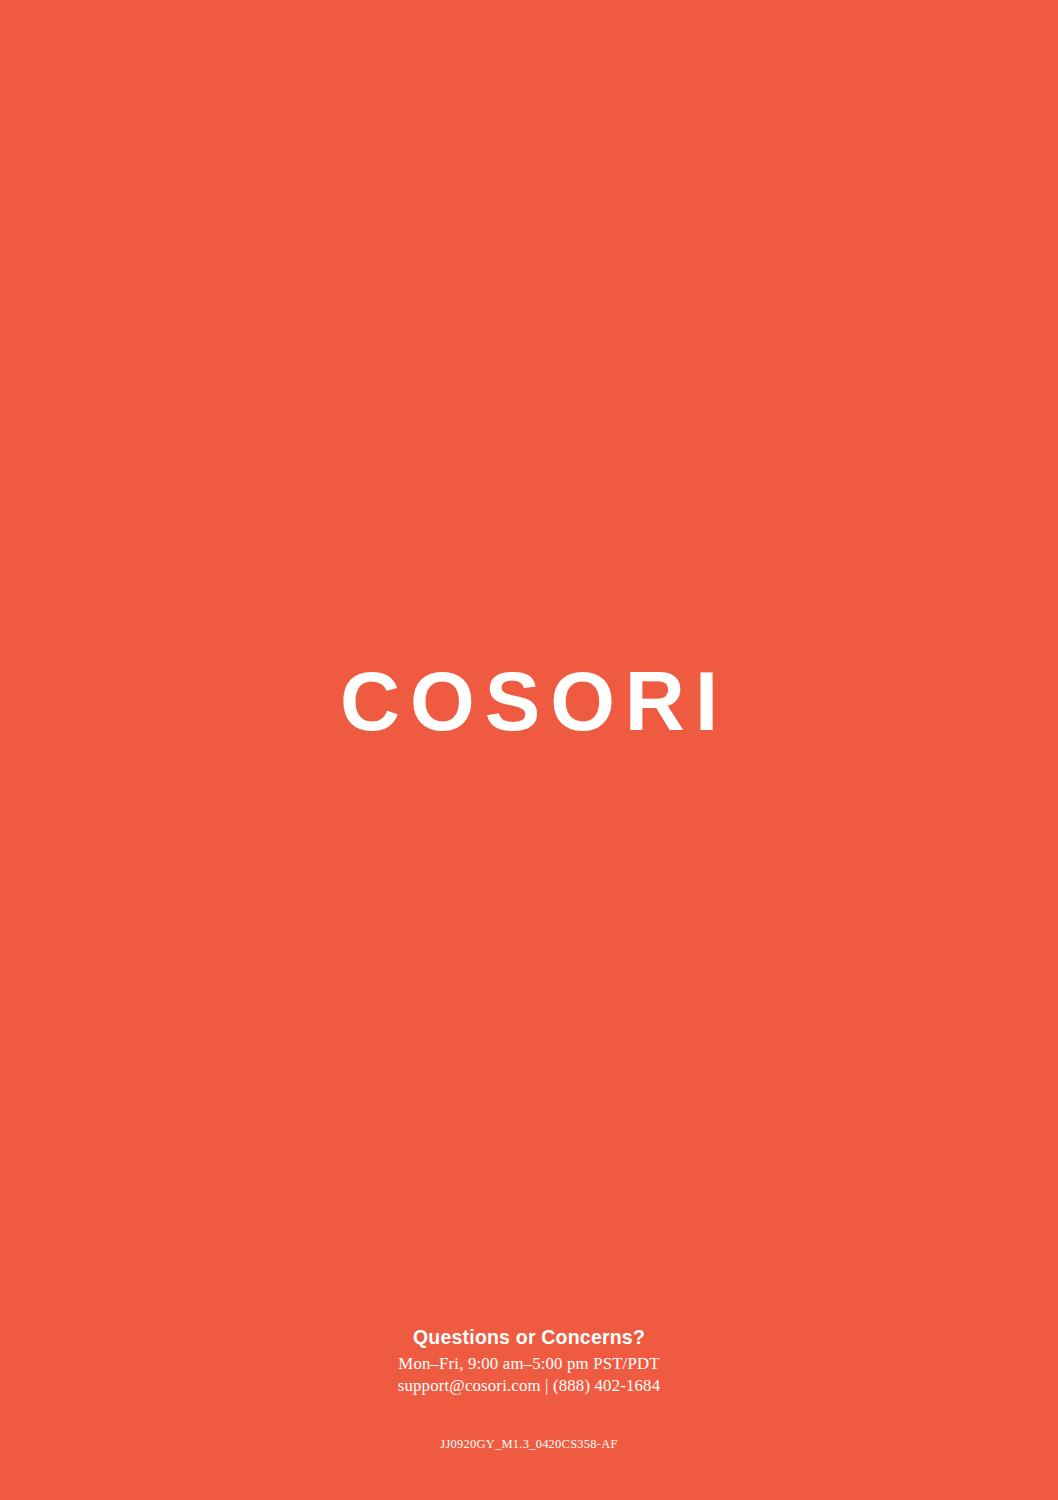COSORI
Questions or Concerns?
Mon–Fri, 9:00 am–5:00 pm PST/PDT
support@cosori.com | (888) 402-1684
JJ0920GY_M1.3_0420CS358-AF